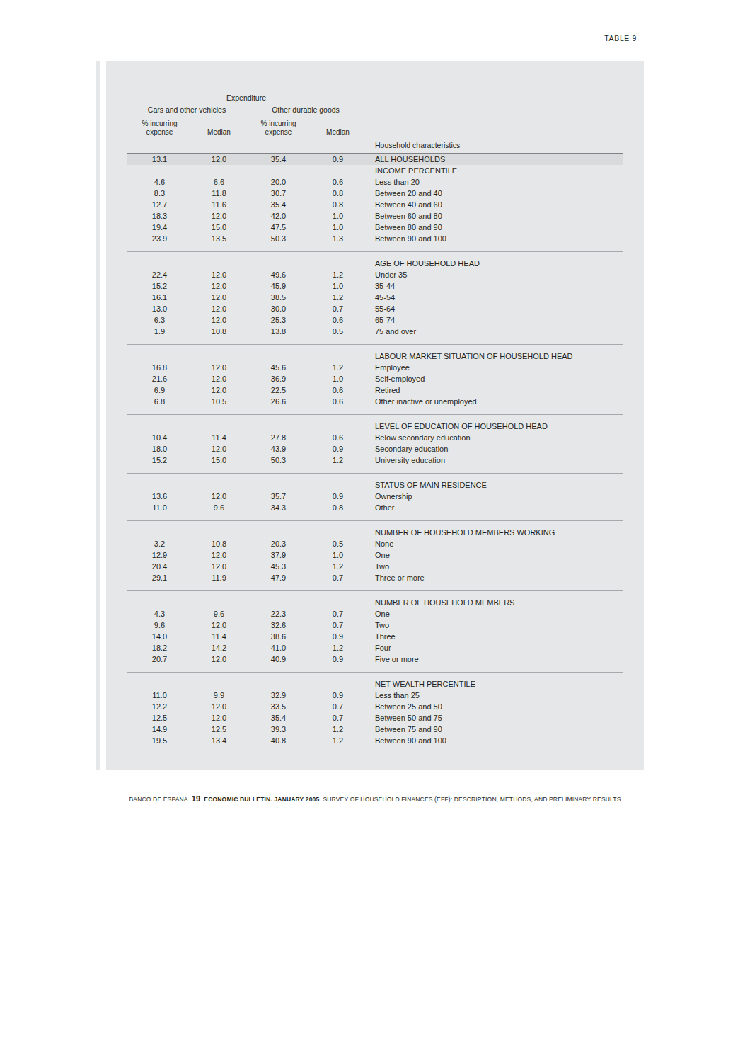TABLE 9
| Expenditure | |
| --- | --- |
| Cars and other vehicles | Other durable goods |
| % incurring expense | Median | % incurring expense | Median |
| | Household characteristics |
| 13.1 | 12.0 | 35.4 | 0.9 | ALL HOUSEHOLDS |
| | | | | INCOME PERCENTILE |
| 4.6 | 6.6 | 20.0 | 0.6 | Less than 20 |
| 8.3 | 11.8 | 30.7 | 0.8 | Between 20 and 40 |
| 12.7 | 11.6 | 35.4 | 0.8 | Between 40 and 60 |
| 18.3 | 12.0 | 42.0 | 1.0 | Between 60 and 80 |
| 19.4 | 15.0 | 47.5 | 1.0 | Between 80 and 90 |
| 23.9 | 13.5 | 50.3 | 1.3 | Between 90 and 100 |
| | | | | AGE OF HOUSEHOLD HEAD |
| 22.4 | 12.0 | 49.6 | 1.2 | Under 35 |
| 15.2 | 12.0 | 45.9 | 1.0 | 35-44 |
| 16.1 | 12.0 | 38.5 | 1.2 | 45-54 |
| 13.0 | 12.0 | 30.0 | 0.7 | 55-64 |
| 6.3 | 12.0 | 25.3 | 0.6 | 65-74 |
| 1.9 | 10.8 | 13.8 | 0.5 | 75 and over |
| | | | | LABOUR MARKET SITUATION OF HOUSEHOLD HEAD |
| 16.8 | 12.0 | 45.6 | 1.2 | Employee |
| 21.6 | 12.0 | 36.9 | 1.0 | Self-employed |
| 6.9 | 12.0 | 22.5 | 0.6 | Retired |
| 6.8 | 10.5 | 26.6 | 0.6 | Other inactive or unemployed |
| | | | | LEVEL OF EDUCATION OF HOUSEHOLD HEAD |
| 10.4 | 11.4 | 27.8 | 0.6 | Below secondary education |
| 18.0 | 12.0 | 43.9 | 0.9 | Secondary education |
| 15.2 | 15.0 | 50.3 | 1.2 | University education |
| | | | | STATUS OF MAIN RESIDENCE |
| 13.6 | 12.0 | 35.7 | 0.9 | Ownership |
| 11.0 | 9.6 | 34.3 | 0.8 | Other |
| | | | | NUMBER OF HOUSEHOLD MEMBERS WORKING |
| 3.2 | 10.8 | 20.3 | 0.5 | None |
| 12.9 | 12.0 | 37.9 | 1.0 | One |
| 20.4 | 12.0 | 45.3 | 1.2 | Two |
| 29.1 | 11.9 | 47.9 | 0.7 | Three or more |
| | | | | NUMBER OF HOUSEHOLD MEMBERS |
| 4.3 | 9.6 | 22.3 | 0.7 | One |
| 9.6 | 12.0 | 32.6 | 0.7 | Two |
| 14.0 | 11.4 | 38.6 | 0.9 | Three |
| 18.2 | 14.2 | 41.0 | 1.2 | Four |
| 20.7 | 12.0 | 40.9 | 0.9 | Five or more |
| | | | | NET WEALTH PERCENTILE |
| 11.0 | 9.9 | 32.9 | 0.9 | Less than 25 |
| 12.2 | 12.0 | 33.5 | 0.7 | Between 25 and 50 |
| 12.5 | 12.0 | 35.4 | 0.7 | Between 50 and 75 |
| 14.9 | 12.5 | 39.3 | 1.2 | Between 75 and 90 |
| 19.5 | 13.4 | 40.8 | 1.2 | Between 90 and 100 |
BANCO DE ESPAÑA 19 ECONOMIC BULLETIN. JANUARY 2005 SURVEY OF HOUSEHOLD FINANCES (EFF): DESCRIPTION, METHODS, AND PRELIMINARY RESULTS